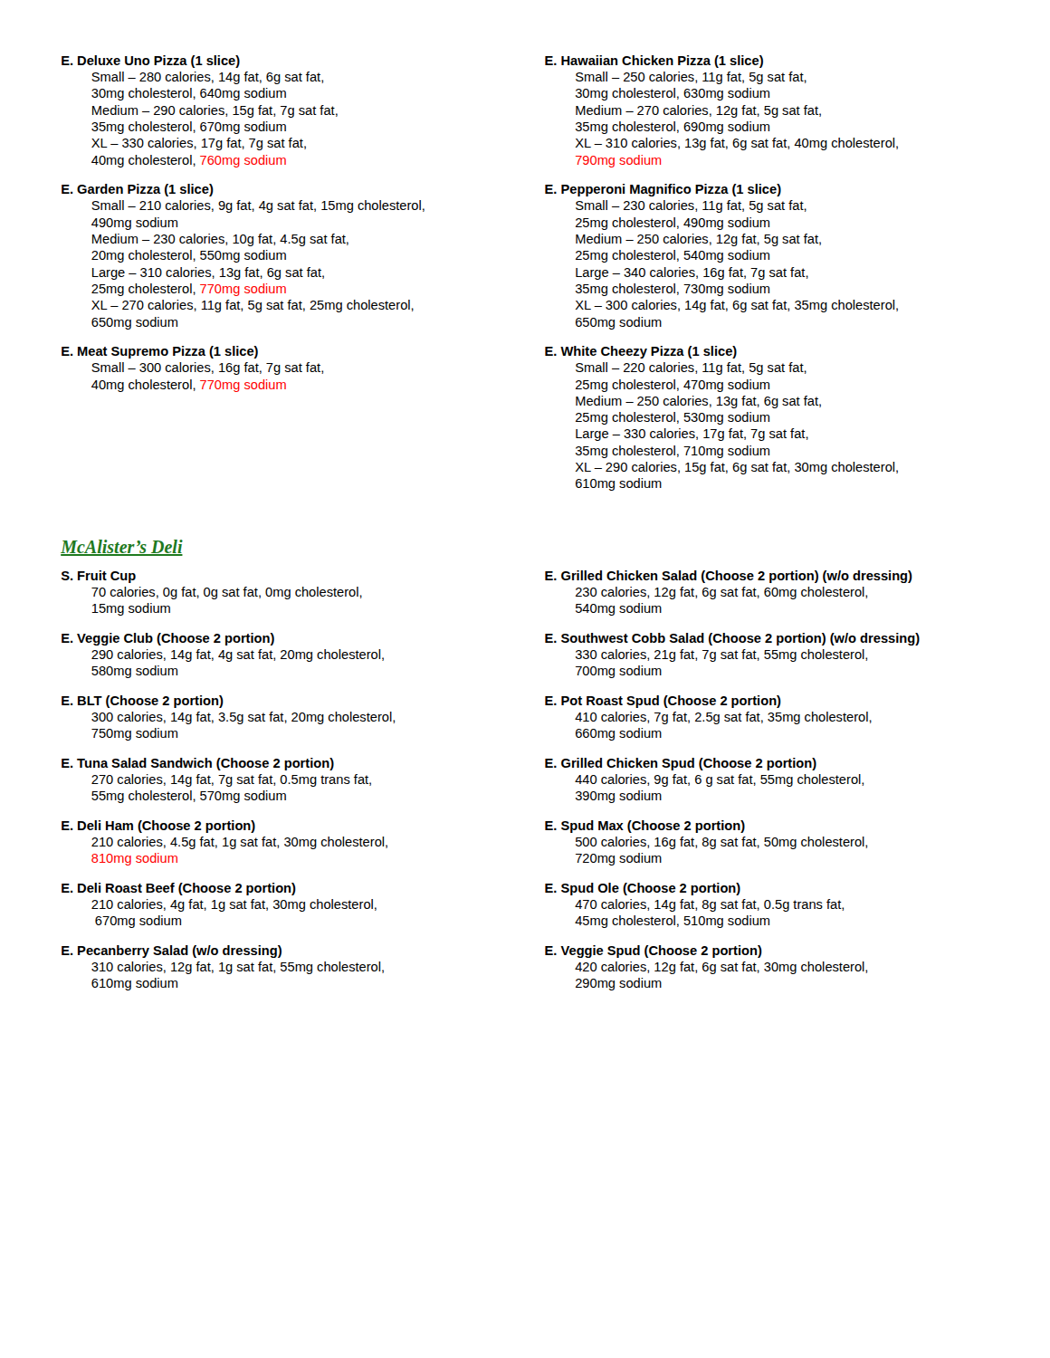E. Deluxe Uno Pizza (1 slice)
Small – 280 calories, 14g fat, 6g sat fat,
30mg cholesterol, 640mg sodium
Medium – 290 calories, 15g fat, 7g sat fat,
35mg cholesterol, 670mg sodium
XL – 330 calories, 17g fat, 7g sat fat,
40mg cholesterol, 760mg sodium
E. Garden Pizza (1 slice)
Small – 210 calories, 9g fat, 4g sat fat, 15mg cholesterol,
490mg sodium
Medium – 230 calories, 10g fat, 4.5g sat fat,
20mg cholesterol, 550mg sodium
Large – 310 calories, 13g fat, 6g sat fat,
25mg cholesterol, 770mg sodium
XL – 270 calories, 11g fat, 5g sat fat, 25mg cholesterol,
650mg sodium
E. Meat Supremo Pizza (1 slice)
Small – 300 calories, 16g fat, 7g sat fat,
40mg cholesterol, 770mg sodium
E. Hawaiian Chicken Pizza (1 slice)
Small – 250 calories, 11g fat, 5g sat fat,
30mg cholesterol, 630mg sodium
Medium – 270 calories, 12g fat, 5g sat fat,
35mg cholesterol, 690mg sodium
XL – 310 calories, 13g fat, 6g sat fat, 40mg cholesterol,
790mg sodium
E. Pepperoni Magnifico Pizza (1 slice)
Small – 230 calories, 11g fat, 5g sat fat,
25mg cholesterol, 490mg sodium
Medium – 250 calories, 12g fat, 5g sat fat,
25mg cholesterol, 540mg sodium
Large – 340 calories, 16g fat, 7g sat fat,
35mg cholesterol, 730mg sodium
XL – 300 calories, 14g fat, 6g sat fat, 35mg cholesterol,
650mg sodium
E. White Cheezy Pizza (1 slice)
Small – 220 calories, 11g fat, 5g sat fat,
25mg cholesterol, 470mg sodium
Medium – 250 calories, 13g fat, 6g sat fat,
25mg cholesterol, 530mg sodium
Large – 330 calories, 17g fat, 7g sat fat,
35mg cholesterol, 710mg sodium
XL – 290 calories, 15g fat, 6g sat fat, 30mg cholesterol,
610mg sodium
McAlister’s Deli
S. Fruit Cup
70 calories, 0g fat, 0g sat fat, 0mg cholesterol,
15mg sodium
E. Veggie Club (Choose 2 portion)
290 calories, 14g fat, 4g sat fat, 20mg cholesterol,
580mg sodium
E. BLT (Choose 2 portion)
300 calories, 14g fat, 3.5g sat fat, 20mg cholesterol,
750mg sodium
E. Tuna Salad Sandwich (Choose 2 portion)
270 calories, 14g fat, 7g sat fat, 0.5mg trans fat,
55mg cholesterol, 570mg sodium
E. Deli Ham (Choose 2 portion)
210 calories, 4.5g fat, 1g sat fat, 30mg cholesterol,
810mg sodium
E. Deli Roast Beef (Choose 2 portion)
210 calories, 4g fat, 1g sat fat, 30mg cholesterol,
670mg sodium
E. Pecanberry Salad (w/o dressing)
310 calories, 12g fat, 1g sat fat, 55mg cholesterol,
610mg sodium
E. Grilled Chicken Salad (Choose 2 portion) (w/o dressing)
230 calories, 12g fat, 6g sat fat, 60mg cholesterol,
540mg sodium
E. Southwest Cobb Salad (Choose 2 portion) (w/o dressing)
330 calories, 21g fat, 7g sat fat, 55mg cholesterol,
700mg sodium
E. Pot Roast Spud (Choose 2 portion)
410 calories, 7g fat, 2.5g sat fat, 35mg cholesterol,
660mg sodium
E. Grilled Chicken Spud (Choose 2 portion)
440 calories, 9g fat, 6 g sat fat, 55mg cholesterol,
390mg sodium
E. Spud Max (Choose 2 portion)
500 calories, 16g fat, 8g sat fat, 50mg cholesterol,
720mg sodium
E. Spud Ole (Choose 2 portion)
470 calories, 14g fat, 8g sat fat, 0.5g trans fat,
45mg cholesterol, 510mg sodium
E. Veggie Spud (Choose 2 portion)
420 calories, 12g fat, 6g sat fat, 30mg cholesterol,
290mg sodium